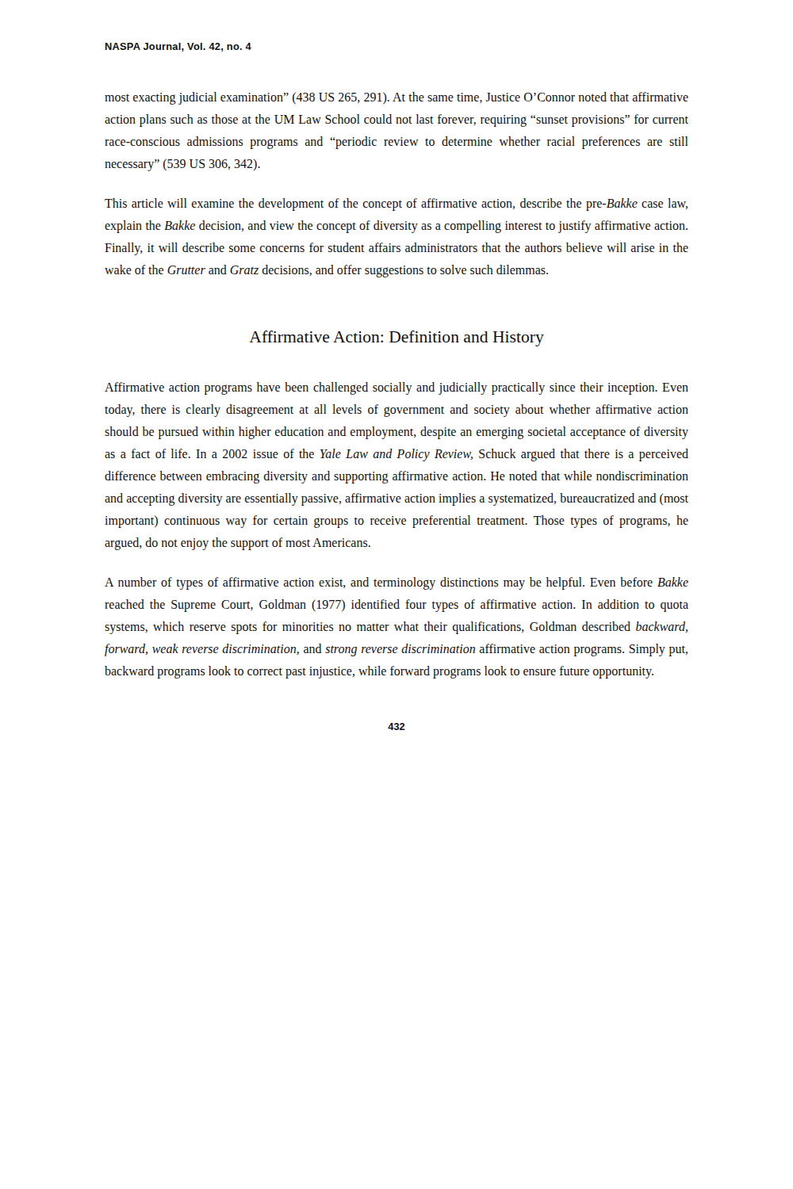NASPA Journal, Vol. 42, no. 4
most exacting judicial examination” (438 US 265, 291). At the same time, Justice O’Connor noted that affirmative action plans such as those at the UM Law School could not last forever, requiring “sunset provisions” for current race-conscious admissions programs and “periodic review to determine whether racial preferences are still necessary” (539 US 306, 342).
This article will examine the development of the concept of affirmative action, describe the pre-Bakke case law, explain the Bakke decision, and view the concept of diversity as a compelling interest to justify affirmative action. Finally, it will describe some concerns for student affairs administrators that the authors believe will arise in the wake of the Grutter and Gratz decisions, and offer suggestions to solve such dilemmas.
Affirmative Action: Definition and History
Affirmative action programs have been challenged socially and judicially practically since their inception. Even today, there is clearly disagreement at all levels of government and society about whether affirmative action should be pursued within higher education and employment, despite an emerging societal acceptance of diversity as a fact of life. In a 2002 issue of the Yale Law and Policy Review, Schuck argued that there is a perceived difference between embracing diversity and supporting affirmative action. He noted that while nondiscrimination and accepting diversity are essentially passive, affirmative action implies a systematized, bureaucratized and (most important) continuous way for certain groups to receive preferential treatment. Those types of programs, he argued, do not enjoy the support of most Americans.
A number of types of affirmative action exist, and terminology distinctions may be helpful. Even before Bakke reached the Supreme Court, Goldman (1977) identified four types of affirmative action. In addition to quota systems, which reserve spots for minorities no matter what their qualifications, Goldman described backward, forward, weak reverse discrimination, and strong reverse discrimination affirmative action programs. Simply put, backward programs look to correct past injustice, while forward programs look to ensure future opportunity.
432